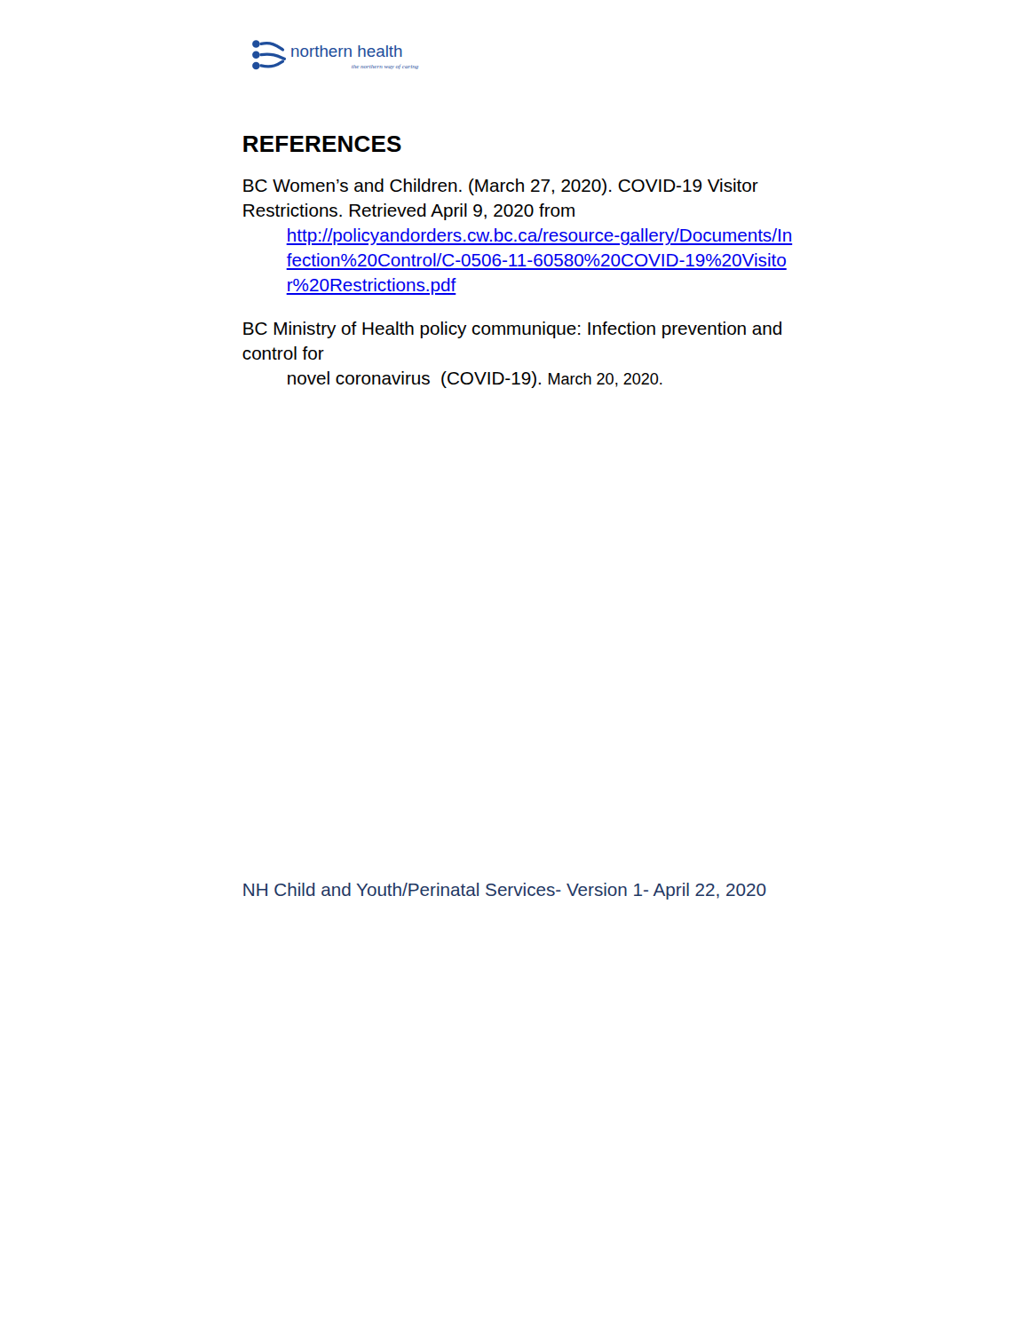northern health the northern way of caring
REFERENCES
BC Women’s and Children. (March 27, 2020). COVID-19 Visitor Restrictions. Retrieved April 9, 2020 from http://policyandorders.cw.bc.ca/resource-gallery/Documents/Infection%20Control/C-0506-11-60580%20COVID-19%20Visitor%20Restrictions.pdf
BC Ministry of Health policy communique: Infection prevention and control for novel coronavirus (COVID-19). March 20, 2020.
NH Child and Youth/Perinatal Services- Version 1- April 22, 2020